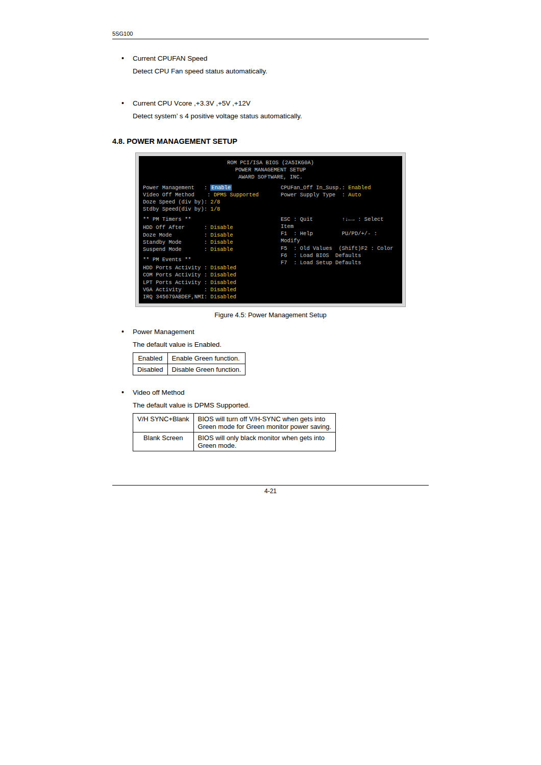5SG100
Current CPUFAN Speed
Detect CPU Fan speed status automatically.
Current CPU Vcore ,+3.3V ,+5V ,+12V
Detect system’ s 4 positive voltage status automatically.
4.8. POWER MANAGEMENT SETUP
ROM PCI/ISA BIOS (2A5IKG0A)
POWER MANAGEMENT SETUP
AWARD SOFTWARE, INC.
Power Management : Enable
Video Off Method : DPMS Supported
Doze Speed (div by): 2/8
Stdby Speed(div by): 1/8
** PM Timers **
HDD Off After : Disable
Doze Mode : Disable
Standby Mode : Disable
Suspend Mode : Disable
** PM Events **
HDD Ports Activity : Disabled
COM Ports Activity : Disabled
LPT Ports Activity : Disabled
VGA Activity : Disabled
IRQ 345679ABDEF,NMI: Disabled
CPUFan_Off In_Susp.: Enabled
Power Supply Type : Auto
ESC : Quit ↑↓←→ : Select Item
F1 : Help PU/PD/+/- : Modify
F5 : Old Values (Shift)F2 : Color
F6 : Load BIOS Defaults
F7 : Load Setup Defaults
Figure 4.5: Power Management Setup
Power Management
The default value is Enabled.
| Enabled | Enable Green function. |
| Disabled | Disable Green function. |
Video off Method
The default value is DPMS Supported.
| V/H SYNC+Blank | BIOS will turn off V/H-SYNC when gets into Green mode for Green monitor power saving. |
| Blank Screen | BIOS will only black monitor when gets into Green mode. |
4-21